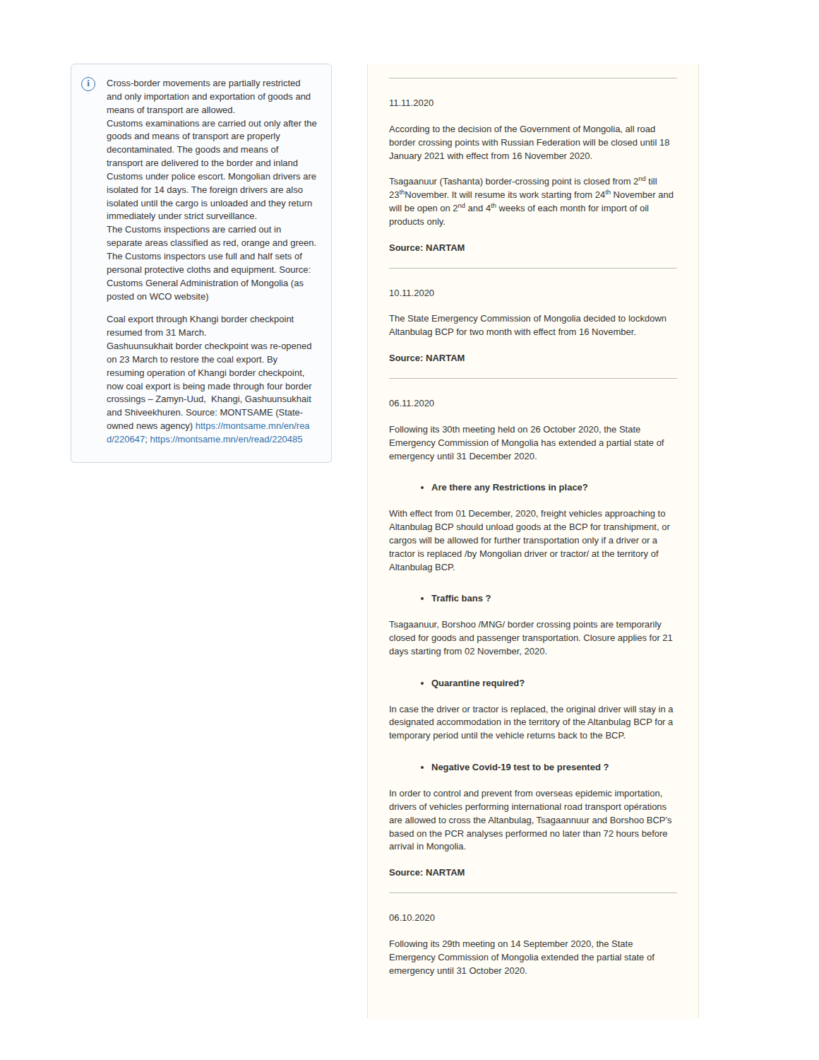i
Cross-border movements are partially restricted and only importation and exportation of goods and means of transport are allowed.
Customs examinations are carried out only after the goods and means of transport are properly decontaminated. The goods and means of transport are delivered to the border and inland Customs under police escort. Mongolian drivers are isolated for 14 days. The foreign drivers are also isolated until the cargo is unloaded and they return immediately under strict surveillance.
The Customs inspections are carried out in separate areas classified as red, orange and green. The Customs inspectors use full and half sets of personal protective cloths and equipment. Source: Customs General Administration of Mongolia (as posted on WCO website)
Coal export through Khangi border checkpoint resumed from 31 March.
Gashuunsukhait border checkpoint was re-opened on 23 March to restore the coal export. By resuming operation of Khangi border checkpoint, now coal export is being made through four border crossings – Zamyn-Uud, Khangi, Gashuunsukhait and Shiveekhuren. Source: MONTSAME (State-owned news agency) https://montsame.mn/en/read/220647; https://montsame.mn/en/read/220485
11.11.2020
According to the decision of the Government of Mongolia, all road border crossing points with Russian Federation will be closed until 18 January 2021 with effect from 16 November 2020.
Tsagaanuur (Tashanta) border-crossing point is closed from 2nd till 23thNovember. It will resume its work starting from 24th November and will be open on 2nd and 4th weeks of each month for import of oil products only.
Source: NARTAM
10.11.2020
The State Emergency Commission of Mongolia decided to lockdown Altanbulag BCP for two month with effect from 16 November.
Source: NARTAM
06.11.2020
Following its 30th meeting held on 26 October 2020, the State Emergency Commission of Mongolia has extended a partial state of emergency until 31 December 2020.
Are there any Restrictions in place?
With effect from 01 December, 2020, freight vehicles approaching to Altanbulag BCP should unload goods at the BCP for transhipment, or cargos will be allowed for further transportation only if a driver or a tractor is replaced /by Mongolian driver or tractor/ at the territory of Altanbulag BCP.
Traffic bans ?
Tsagaanuur, Borshoo /MNG/ border crossing points are temporarily closed for goods and passenger transportation. Closure applies for 21 days starting from 02 November, 2020.
Quarantine required?
In case the driver or tractor is replaced, the original driver will stay in a designated accommodation in the territory of the Altanbulag BCP for a temporary period until the vehicle returns back to the BCP.
Negative Covid-19 test to be presented ?
In order to control and prevent from overseas epidemic importation, drivers of vehicles performing international road transport opérations are allowed to cross the Altanbulag, Tsagaannuur and Borshoo BCP’s based on the PCR analyses performed no later than 72 hours before arrival in Mongolia.
Source: NARTAM
06.10.2020
Following its 29th meeting on 14 September 2020, the State Emergency Commission of Mongolia extended the partial state of emergency until 31 October 2020.